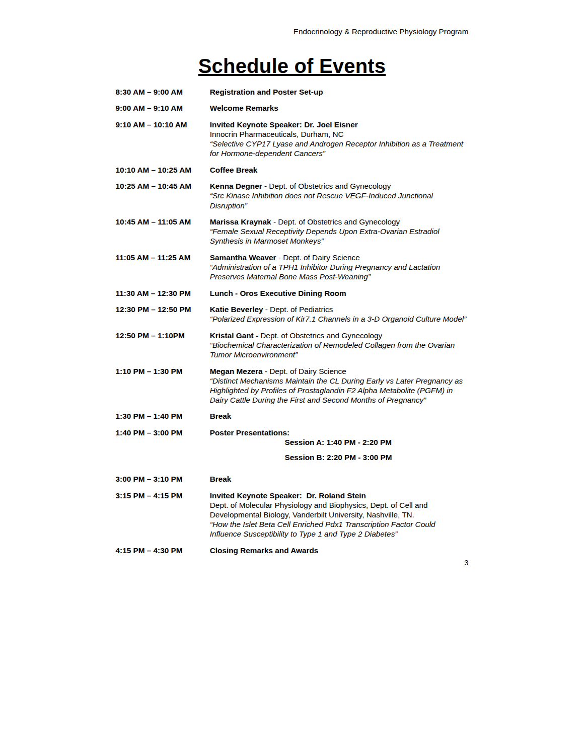Endocrinology & Reproductive Physiology Program
Schedule of Events
| 8:30 AM – 9:00 AM | Registration and Poster Set-up |
| 9:00 AM – 9:10 AM | Welcome Remarks |
| 9:10 AM – 10:10 AM | Invited Keynote Speaker: Dr. Joel Eisner Innocrin Pharmaceuticals, Durham, NC “Selective CYP17 Lyase and Androgen Receptor Inhibition as a Treatment for Hormone-dependent Cancers” |
| 10:10 AM – 10:25 AM | Coffee Break |
| 10:25 AM – 10:45 AM | Kenna Degner - Dept. of Obstetrics and Gynecology “Src Kinase Inhibition does not Rescue VEGF-Induced Junctional Disruption” |
| 10:45 AM – 11:05 AM | Marissa Kraynak - Dept. of Obstetrics and Gynecology “Female Sexual Receptivity Depends Upon Extra-Ovarian Estradiol Synthesis in Marmoset Monkeys” |
| 11:05 AM – 11:25 AM | Samantha Weaver - Dept. of Dairy Science “Administration of a TPH1 Inhibitor During Pregnancy and Lactation Preserves Maternal Bone Mass Post-Weaning” |
| 11:30 AM – 12:30 PM | Lunch - Oros Executive Dining Room |
| 12:30 PM – 12:50 PM | Katie Beverley - Dept. of Pediatrics “Polarized Expression of Kir7.1 Channels in a 3-D Organoid Culture Model” |
| 12:50 PM – 1:10PM | Kristal Gant - Dept. of Obstetrics and Gynecology “Biochemical Characterization of Remodeled Collagen from the Ovarian Tumor Microenvironment” |
| 1:10 PM – 1:30 PM | Megan Mezera - Dept. of Dairy Science “Distinct Mechanisms Maintain the CL During Early vs Later Pregnancy as Highlighted by Profiles of Prostaglandin F2 Alpha Metabolite (PGFM) in Dairy Cattle During the First and Second Months of Pregnancy” |
| 1:30 PM – 1:40 PM | Break |
| 1:40 PM – 3:00 PM | Poster Presentations: Session A: 1:40 PM - 2:20 PM Session B: 2:20 PM - 3:00 PM |
| 3:00 PM – 3:10 PM | Break |
| 3:15 PM – 4:15 PM | Invited Keynote Speaker: Dr. Roland Stein Dept. of Molecular Physiology and Biophysics, Dept. of Cell and Developmental Biology, Vanderbilt University, Nashville, TN. “How the Islet Beta Cell Enriched Pdx1 Transcription Factor Could Influence Susceptibility to Type 1 and Type 2 Diabetes” |
| 4:15 PM – 4:30 PM | Closing Remarks and Awards |
3